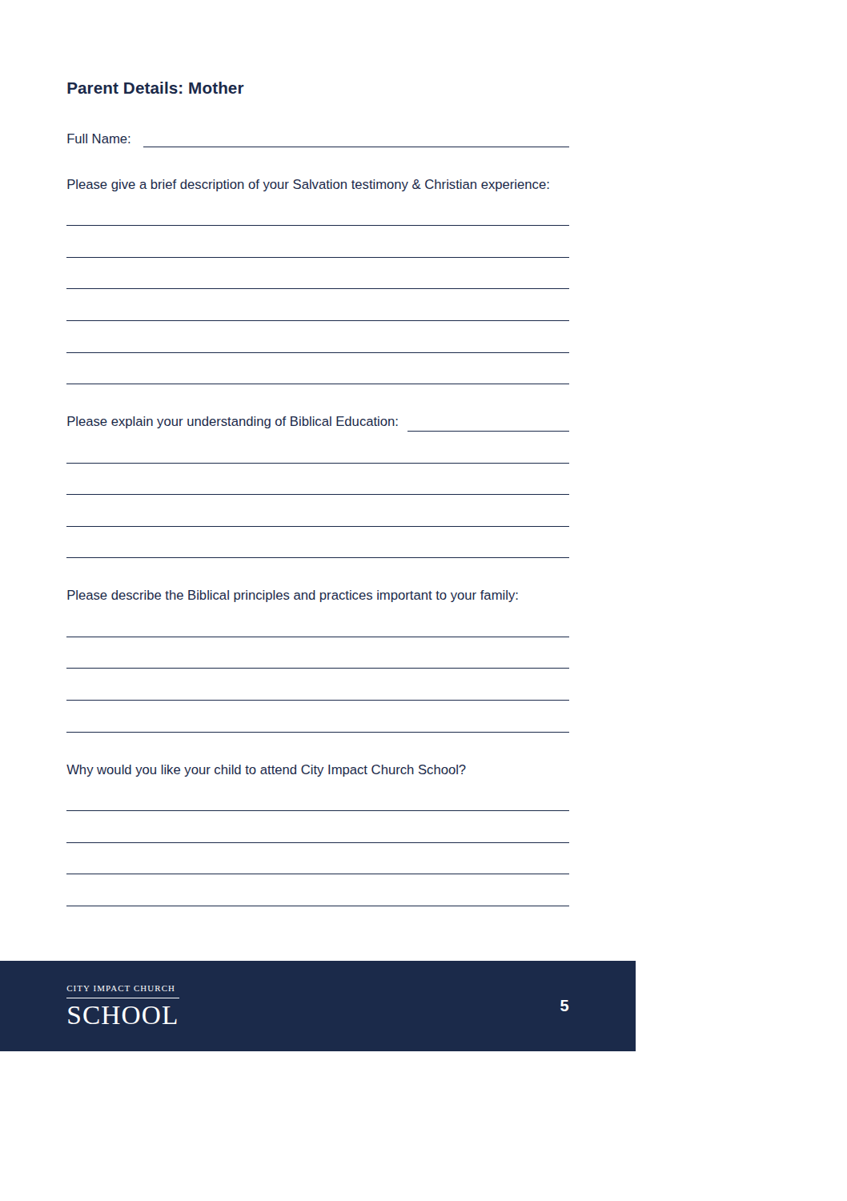Parent Details: Mother
Full Name:
Please give a brief description of your Salvation testimony & Christian experience:
Please explain your understanding of Biblical Education:
Please describe the Biblical principles and practices important to your family:
Why would you like your child to attend City Impact Church School?
CITY IMPACT CHURCH SCHOOL 5